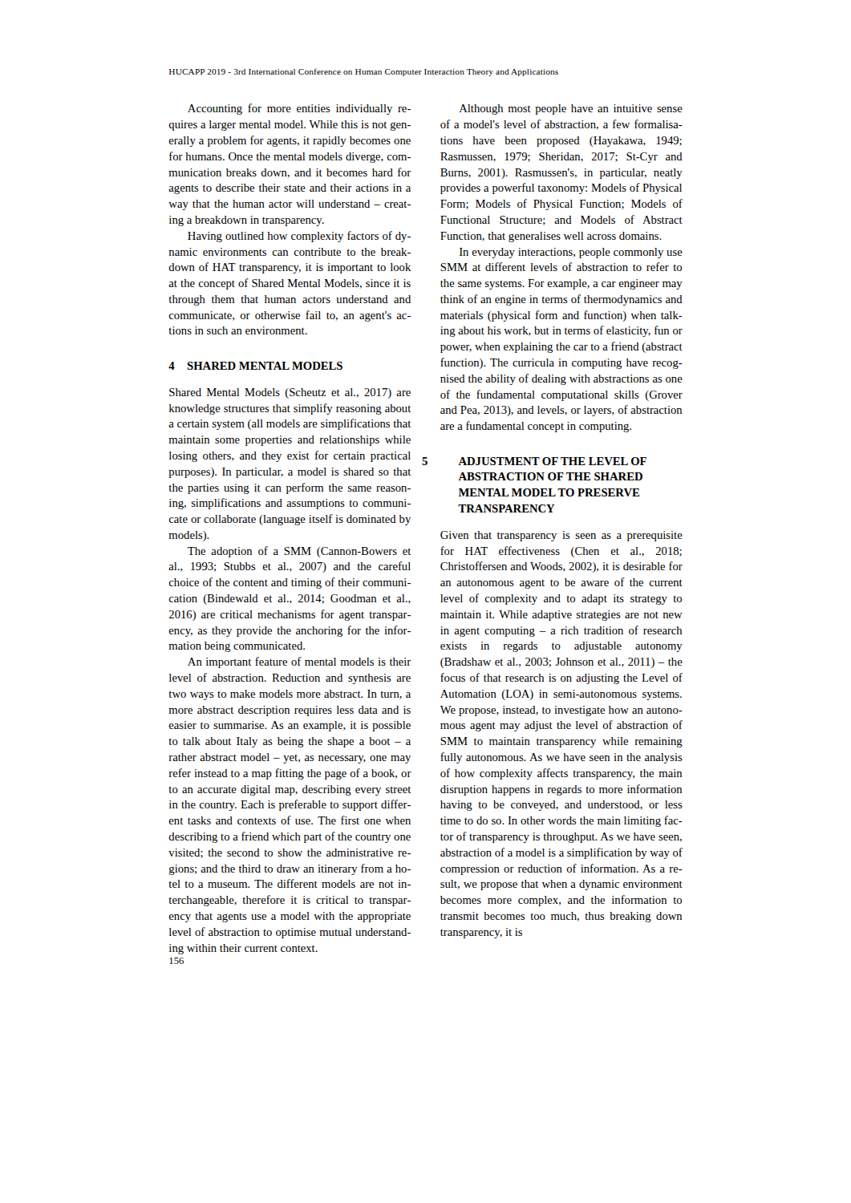HUCAPP 2019 - 3rd International Conference on Human Computer Interaction Theory and Applications
Accounting for more entities individually requires a larger mental model. While this is not generally a problem for agents, it rapidly becomes one for humans. Once the mental models diverge, communication breaks down, and it becomes hard for agents to describe their state and their actions in a way that the human actor will understand – creating a breakdown in transparency.
Having outlined how complexity factors of dynamic environments can contribute to the breakdown of HAT transparency, it is important to look at the concept of Shared Mental Models, since it is through them that human actors understand and communicate, or otherwise fail to, an agent's actions in such an environment.
4 SHARED MENTAL MODELS
Shared Mental Models (Scheutz et al., 2017) are knowledge structures that simplify reasoning about a certain system (all models are simplifications that maintain some properties and relationships while losing others, and they exist for certain practical purposes). In particular, a model is shared so that the parties using it can perform the same reasoning, simplifications and assumptions to communicate or collaborate (language itself is dominated by models).
The adoption of a SMM (Cannon-Bowers et al., 1993; Stubbs et al., 2007) and the careful choice of the content and timing of their communication (Bindewald et al., 2014; Goodman et al., 2016) are critical mechanisms for agent transparency, as they provide the anchoring for the information being communicated.
An important feature of mental models is their level of abstraction. Reduction and synthesis are two ways to make models more abstract. In turn, a more abstract description requires less data and is easier to summarise. As an example, it is possible to talk about Italy as being the shape a boot – a rather abstract model – yet, as necessary, one may refer instead to a map fitting the page of a book, or to an accurate digital map, describing every street in the country. Each is preferable to support different tasks and contexts of use. The first one when describing to a friend which part of the country one visited; the second to show the administrative regions; and the third to draw an itinerary from a hotel to a museum. The different models are not interchangeable, therefore it is critical to transparency that agents use a model with the appropriate level of abstraction to optimise mutual understanding within their current context.
Although most people have an intuitive sense of a model's level of abstraction, a few formalisations have been proposed (Hayakawa, 1949; Rasmussen, 1979; Sheridan, 2017; St-Cyr and Burns, 2001). Rasmussen's, in particular, neatly provides a powerful taxonomy: Models of Physical Form; Models of Physical Function; Models of Functional Structure; and Models of Abstract Function, that generalises well across domains.
In everyday interactions, people commonly use SMM at different levels of abstraction to refer to the same systems. For example, a car engineer may think of an engine in terms of thermodynamics and materials (physical form and function) when talking about his work, but in terms of elasticity, fun or power, when explaining the car to a friend (abstract function). The curricula in computing have recognised the ability of dealing with abstractions as one of the fundamental computational skills (Grover and Pea, 2013), and levels, or layers, of abstraction are a fundamental concept in computing.
5 ADJUSTMENT OF THE LEVEL OF ABSTRACTION OF THE SHARED MENTAL MODEL TO PRESERVE TRANSPARENCY
Given that transparency is seen as a prerequisite for HAT effectiveness (Chen et al., 2018; Christoffersen and Woods, 2002), it is desirable for an autonomous agent to be aware of the current level of complexity and to adapt its strategy to maintain it. While adaptive strategies are not new in agent computing – a rich tradition of research exists in regards to adjustable autonomy (Bradshaw et al., 2003; Johnson et al., 2011) – the focus of that research is on adjusting the Level of Automation (LOA) in semi-autonomous systems. We propose, instead, to investigate how an autonomous agent may adjust the level of abstraction of SMM to maintain transparency while remaining fully autonomous. As we have seen in the analysis of how complexity affects transparency, the main disruption happens in regards to more information having to be conveyed, and understood, or less time to do so. In other words the main limiting factor of transparency is throughput. As we have seen, abstraction of a model is a simplification by way of compression or reduction of information. As a result, we propose that when a dynamic environment becomes more complex, and the information to transmit becomes too much, thus breaking down transparency, it is
156